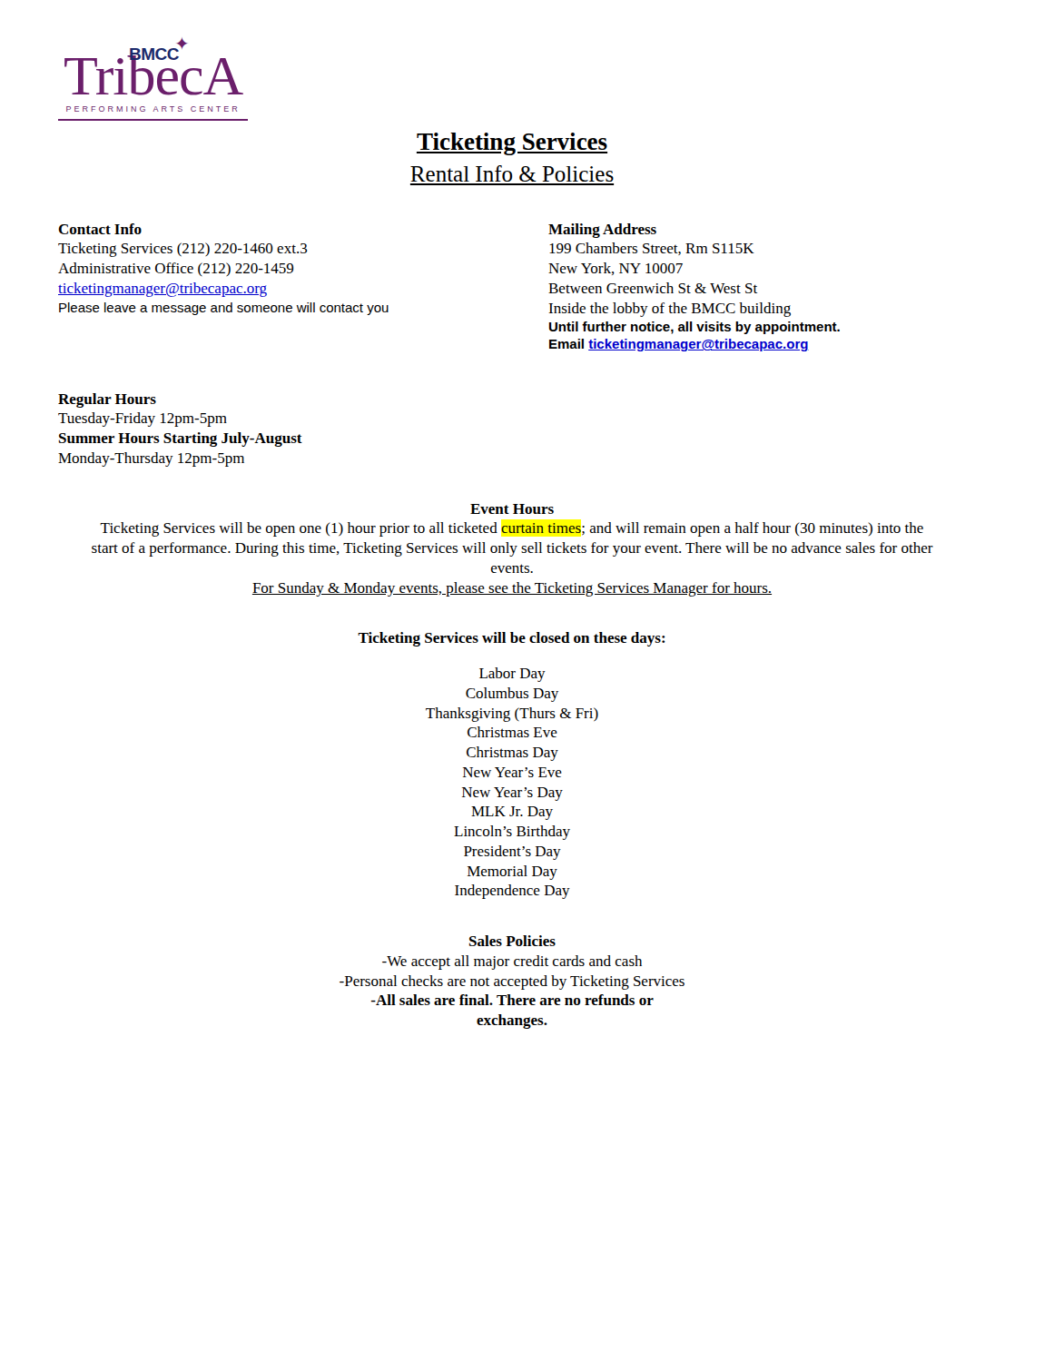BMCC ✦ TribecA
PERFORMING ARTS CENTER
Ticketing Services
Rental Info & Policies
| Contact Info Ticketing Services (212) 220-1460 ext.3 Administrative Office (212) 220-1459 ticketingmanager@tribecapac.org Please leave a message and someone will contact you | Mailing Address 199 Chambers Street, Rm S115K New York, NY 10007 Between Greenwich St & West St Inside the lobby of the BMCC building Until further notice, all visits by appointment. Email ticketingmanager@tribecapac.org |
Regular Hours
Tuesday-Friday 12pm-5pm
Summer Hours Starting July-August
Monday-Thursday 12pm-5pm
Event Hours
Ticketing Services will be open one (1) hour prior to all ticketed curtain times; and will remain open a half hour (30 minutes) into the start of a performance. During this time, Ticketing Services will only sell tickets for your event. There will be no advance sales for other events.
For Sunday & Monday events, please see the Ticketing Services Manager for hours.
Ticketing Services will be closed on these days:
Labor Day
Columbus Day
Thanksgiving (Thurs & Fri)
Christmas Eve
Christmas Day
New Year’s Eve
New Year’s Day
MLK Jr. Day
Lincoln’s Birthday
President’s Day
Memorial Day
Independence Day
Sales Policies
-We accept all major credit cards and cash
-Personal checks are not accepted by Ticketing Services
-All sales are final. There are no refunds or
exchanges.